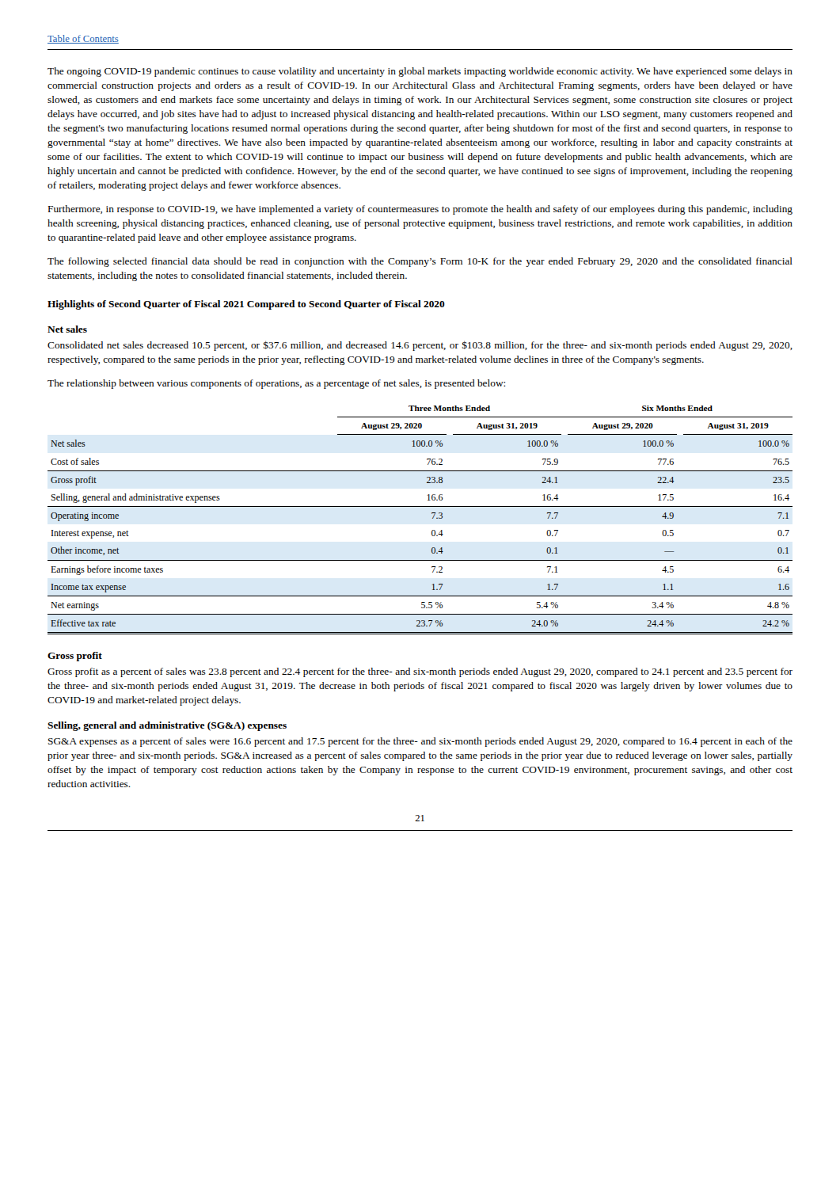Table of Contents
The ongoing COVID-19 pandemic continues to cause volatility and uncertainty in global markets impacting worldwide economic activity. We have experienced some delays in commercial construction projects and orders as a result of COVID-19. In our Architectural Glass and Architectural Framing segments, orders have been delayed or have slowed, as customers and end markets face some uncertainty and delays in timing of work. In our Architectural Services segment, some construction site closures or project delays have occurred, and job sites have had to adjust to increased physical distancing and health-related precautions. Within our LSO segment, many customers reopened and the segment's two manufacturing locations resumed normal operations during the second quarter, after being shutdown for most of the first and second quarters, in response to governmental “stay at home” directives. We have also been impacted by quarantine-related absenteeism among our workforce, resulting in labor and capacity constraints at some of our facilities. The extent to which COVID-19 will continue to impact our business will depend on future developments and public health advancements, which are highly uncertain and cannot be predicted with confidence. However, by the end of the second quarter, we have continued to see signs of improvement, including the reopening of retailers, moderating project delays and fewer workforce absences.
Furthermore, in response to COVID-19, we have implemented a variety of countermeasures to promote the health and safety of our employees during this pandemic, including health screening, physical distancing practices, enhanced cleaning, use of personal protective equipment, business travel restrictions, and remote work capabilities, in addition to quarantine-related paid leave and other employee assistance programs.
The following selected financial data should be read in conjunction with the Company’s Form 10-K for the year ended February 29, 2020 and the consolidated financial statements, including the notes to consolidated financial statements, included therein.
Highlights of Second Quarter of Fiscal 2021 Compared to Second Quarter of Fiscal 2020
Net sales
Consolidated net sales decreased 10.5 percent, or $37.6 million, and decreased 14.6 percent, or $103.8 million, for the three- and six-month periods ended August 29, 2020, respectively, compared to the same periods in the prior year, reflecting COVID-19 and market-related volume declines in three of the Company's segments.
The relationship between various components of operations, as a percentage of net sales, is presented below:
| | Three Months Ended | Six Months Ended |
| --- | --- | --- |
| | August 29, 2020 | | August 31, 2019 | | August 29, 2020 | | August 31, 2019 |
| Net sales | 100.0 % | | 100.0 % | | 100.0 % | | 100.0 % |
| Cost of sales | 76.2 | | 75.9 | | 77.6 | | 76.5 |
| Gross profit | 23.8 | | 24.1 | | 22.4 | | 23.5 |
| Selling, general and administrative expenses | 16.6 | | 16.4 | | 17.5 | | 16.4 |
| Operating income | 7.3 | | 7.7 | | 4.9 | | 7.1 |
| Interest expense, net | 0.4 | | 0.7 | | 0.5 | | 0.7 |
| Other income, net | 0.4 | | 0.1 | | — | | 0.1 |
| Earnings before income taxes | 7.2 | | 7.1 | | 4.5 | | 6.4 |
| Income tax expense | 1.7 | | 1.7 | | 1.1 | | 1.6 |
| Net earnings | 5.5 % | | 5.4 % | | 3.4 % | | 4.8 % |
| Effective tax rate | 23.7 % | | 24.0 % | | 24.4 % | | 24.2 % |
Gross profit
Gross profit as a percent of sales was 23.8 percent and 22.4 percent for the three- and six-month periods ended August 29, 2020, compared to 24.1 percent and 23.5 percent for the three- and six-month periods ended August 31, 2019. The decrease in both periods of fiscal 2021 compared to fiscal 2020 was largely driven by lower volumes due to COVID-19 and market-related project delays.
Selling, general and administrative (SG&A) expenses
SG&A expenses as a percent of sales were 16.6 percent and 17.5 percent for the three- and six-month periods ended August 29, 2020, compared to 16.4 percent in each of the prior year three- and six-month periods. SG&A increased as a percent of sales compared to the same periods in the prior year due to reduced leverage on lower sales, partially offset by the impact of temporary cost reduction actions taken by the Company in response to the current COVID-19 environment, procurement savings, and other cost reduction activities.
21